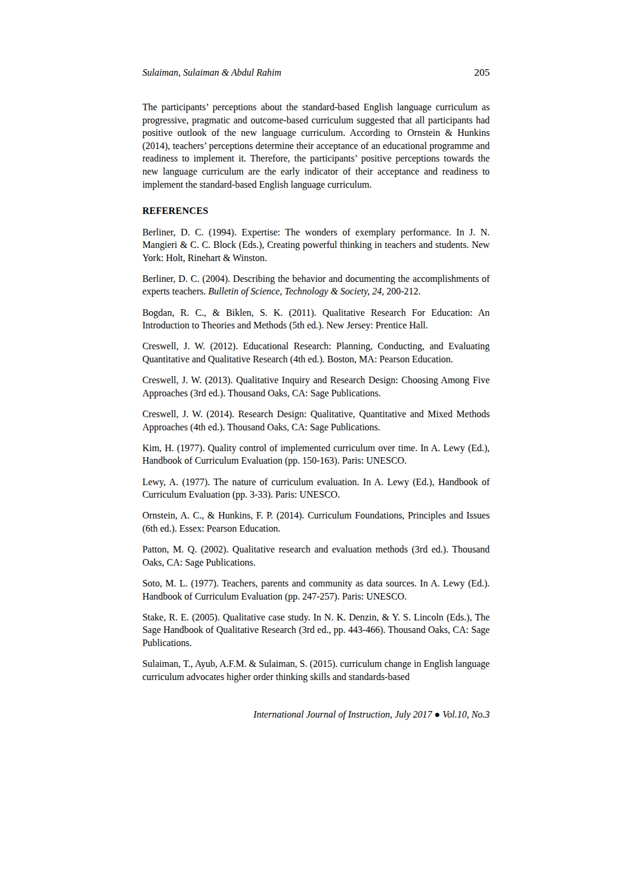Sulaiman, Sulaiman & Abdul Rahim 205
The participants’ perceptions about the standard-based English language curriculum as progressive, pragmatic and outcome-based curriculum suggested that all participants had positive outlook of the new language curriculum. According to Ornstein & Hunkins (2014), teachers’ perceptions determine their acceptance of an educational programme and readiness to implement it. Therefore, the participants’ positive perceptions towards the new language curriculum are the early indicator of their acceptance and readiness to implement the standard-based English language curriculum.
REFERENCES
Berliner, D. C. (1994). Expertise: The wonders of exemplary performance. In J. N. Mangieri & C. C. Block (Eds.), Creating powerful thinking in teachers and students. New York: Holt, Rinehart & Winston.
Berliner, D. C. (2004). Describing the behavior and documenting the accomplishments of experts teachers. Bulletin of Science, Technology & Society, 24, 200-212.
Bogdan, R. C., & Biklen, S. K. (2011). Qualitative Research For Education: An Introduction to Theories and Methods (5th ed.). New Jersey: Prentice Hall.
Creswell, J. W. (2012). Educational Research: Planning, Conducting, and Evaluating Quantitative and Qualitative Research (4th ed.). Boston, MA: Pearson Education.
Creswell, J. W. (2013). Qualitative Inquiry and Research Design: Choosing Among Five Approaches (3rd ed.). Thousand Oaks, CA: Sage Publications.
Creswell, J. W. (2014). Research Design: Qualitative, Quantitative and Mixed Methods Approaches (4th ed.). Thousand Oaks, CA: Sage Publications.
Kim, H. (1977). Quality control of implemented curriculum over time. In A. Lewy (Ed.), Handbook of Curriculum Evaluation (pp. 150-163). Paris: UNESCO.
Lewy, A. (1977). The nature of curriculum evaluation. In A. Lewy (Ed.), Handbook of Curriculum Evaluation (pp. 3-33). Paris: UNESCO.
Ornstein, A. C., & Hunkins, F. P. (2014). Curriculum Foundations, Principles and Issues (6th ed.). Essex: Pearson Education.
Patton, M. Q. (2002). Qualitative research and evaluation methods (3rd ed.). Thousand Oaks, CA: Sage Publications.
Soto, M. L. (1977). Teachers, parents and community as data sources. In A. Lewy (Ed.). Handbook of Curriculum Evaluation (pp. 247-257). Paris: UNESCO.
Stake, R. E. (2005). Qualitative case study. In N. K. Denzin, & Y. S. Lincoln (Eds.), The Sage Handbook of Qualitative Research (3rd ed., pp. 443-466). Thousand Oaks, CA: Sage Publications.
Sulaiman, T., Ayub, A.F.M. & Sulaiman, S. (2015). curriculum change in English language curriculum advocates higher order thinking skills and standards-based
International Journal of Instruction, July 2017 ● Vol.10, No.3